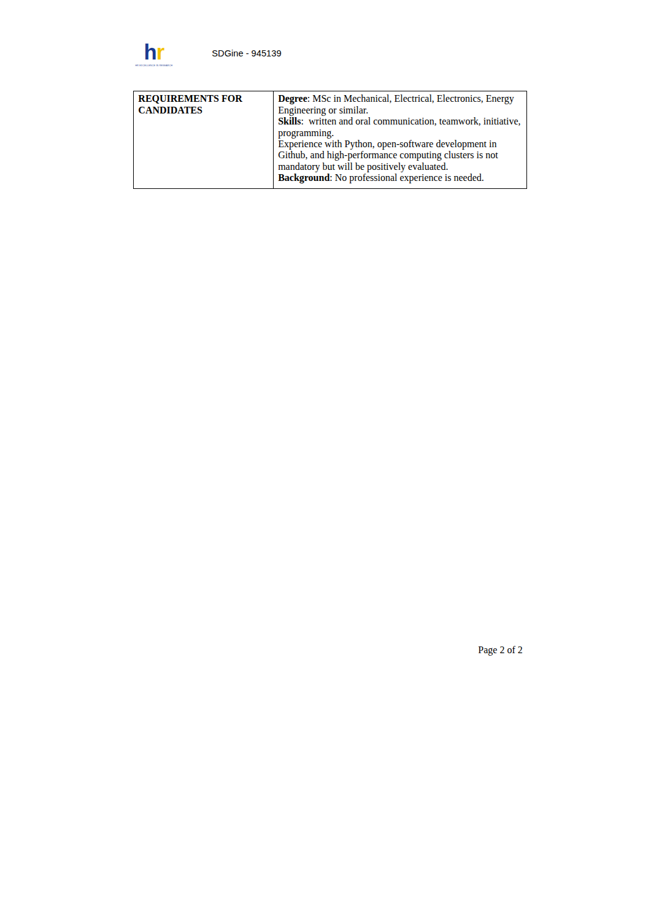hr
HR EXCELLENCE IN RESEARCH
SDGine - 945139
| REQUIREMENTS FOR CANDIDATES | Degree : MSc in Mechanical, Electrical, Electronics, Energy Engineering or similar. Skills : written and oral communication, teamwork, initiative, programming. Experience with Python, open-software development in Github, and high-performance computing clusters is not mandatory but will be positively evaluated. Background : No professional experience is needed. |
Page 2 of 2